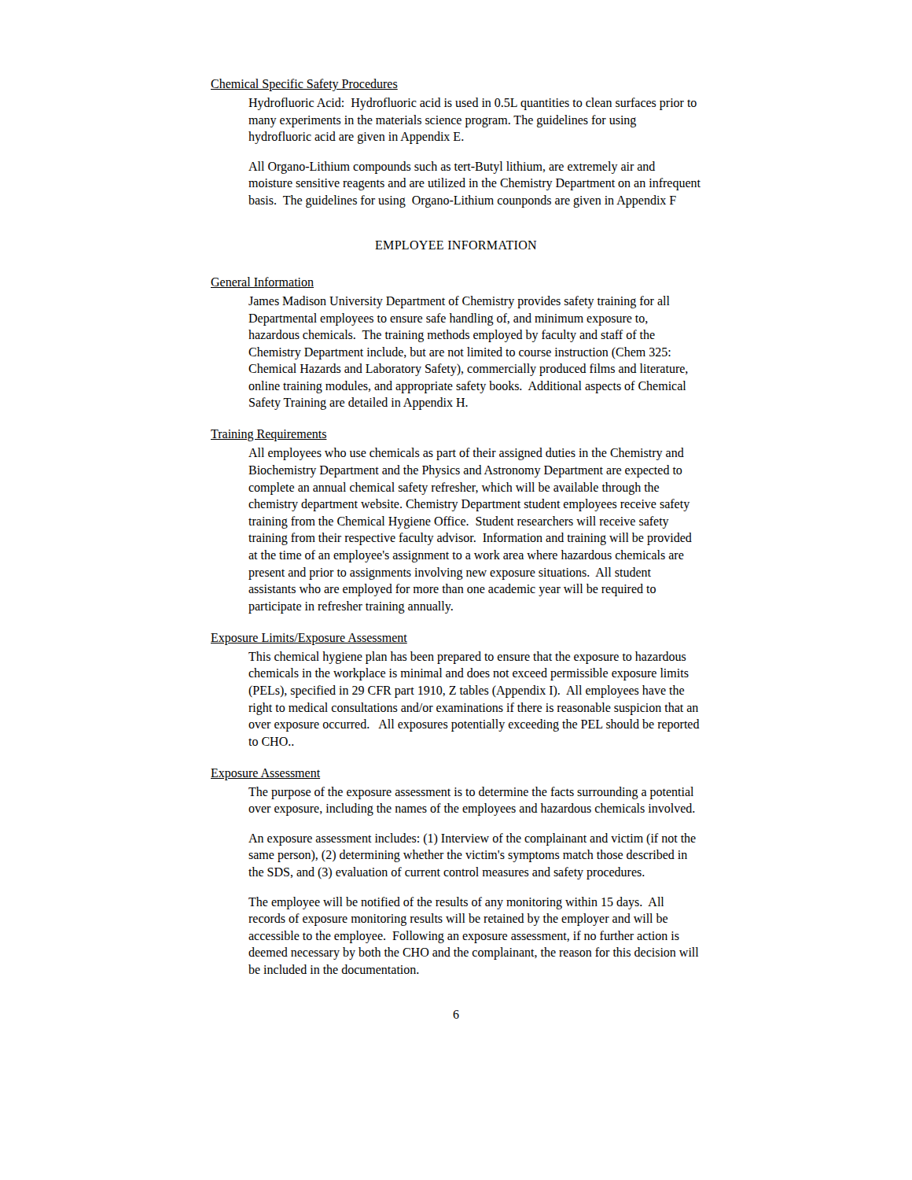Chemical Specific Safety Procedures
Hydrofluoric Acid: Hydrofluoric acid is used in 0.5L quantities to clean surfaces prior to many experiments in the materials science program. The guidelines for using hydrofluoric acid are given in Appendix E.
All Organo-Lithium compounds such as tert-Butyl lithium, are extremely air and moisture sensitive reagents and are utilized in the Chemistry Department on an infrequent basis. The guidelines for using Organo-Lithium counponds are given in Appendix F
EMPLOYEE INFORMATION
General Information
James Madison University Department of Chemistry provides safety training for all Departmental employees to ensure safe handling of, and minimum exposure to, hazardous chemicals. The training methods employed by faculty and staff of the Chemistry Department include, but are not limited to course instruction (Chem 325: Chemical Hazards and Laboratory Safety), commercially produced films and literature, online training modules, and appropriate safety books. Additional aspects of Chemical Safety Training are detailed in Appendix H.
Training Requirements
All employees who use chemicals as part of their assigned duties in the Chemistry and Biochemistry Department and the Physics and Astronomy Department are expected to complete an annual chemical safety refresher, which will be available through the chemistry department website. Chemistry Department student employees receive safety training from the Chemical Hygiene Office. Student researchers will receive safety training from their respective faculty advisor. Information and training will be provided at the time of an employee's assignment to a work area where hazardous chemicals are present and prior to assignments involving new exposure situations. All student assistants who are employed for more than one academic year will be required to participate in refresher training annually.
Exposure Limits/Exposure Assessment
This chemical hygiene plan has been prepared to ensure that the exposure to hazardous chemicals in the workplace is minimal and does not exceed permissible exposure limits (PELs), specified in 29 CFR part 1910, Z tables (Appendix I). All employees have the right to medical consultations and/or examinations if there is reasonable suspicion that an over exposure occurred. All exposures potentially exceeding the PEL should be reported to CHO..
Exposure Assessment
The purpose of the exposure assessment is to determine the facts surrounding a potential over exposure, including the names of the employees and hazardous chemicals involved.
An exposure assessment includes: (1) Interview of the complainant and victim (if not the same person), (2) determining whether the victim's symptoms match those described in the SDS, and (3) evaluation of current control measures and safety procedures.
The employee will be notified of the results of any monitoring within 15 days. All records of exposure monitoring results will be retained by the employer and will be accessible to the employee. Following an exposure assessment, if no further action is deemed necessary by both the CHO and the complainant, the reason for this decision will be included in the documentation.
6